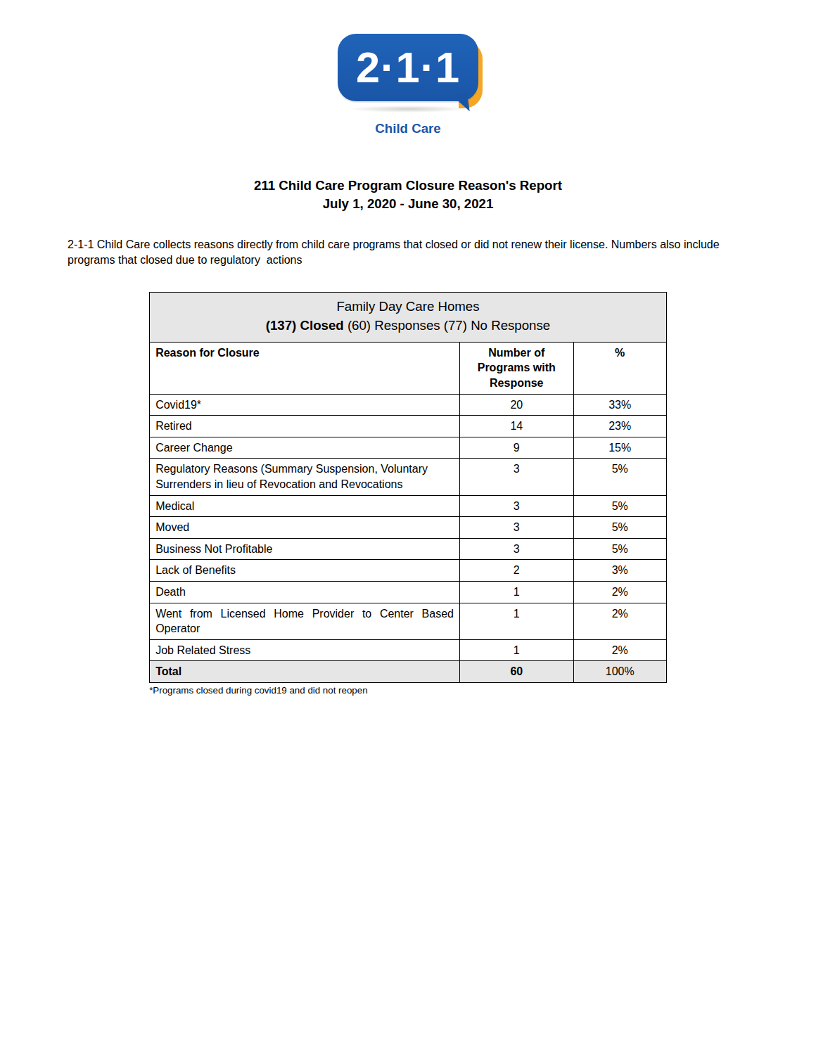2·1·1
Child Care
211 Child Care Program Closure Reason's Report July 1, 2020 - June 30, 2021
2-1-1 Child Care collects reasons directly from child care programs that closed or did not renew their license. Numbers also include programs that closed due to regulatory actions
Family Day Care Homes (137) Closed (60) Responses (77) No Response
| Reason for Closure | Number of Programs with Response | % |
| --- | --- | --- |
| Covid19* | 20 | 33% |
| Retired | 14 | 23% |
| Career Change | 9 | 15% |
| Regulatory Reasons (Summary Suspension, Voluntary Surrenders in lieu of Revocation and Revocations | 3 | 5% |
| Medical | 3 | 5% |
| Moved | 3 | 5% |
| Business Not Profitable | 3 | 5% |
| Lack of Benefits | 2 | 3% |
| Death | 1 | 2% |
| Went from Licensed Home Provider to Center Based Operator | 1 | 2% |
| Job Related Stress | 1 | 2% |
| Total | 60 | 100% |
*Programs closed during covid19 and did not reopen